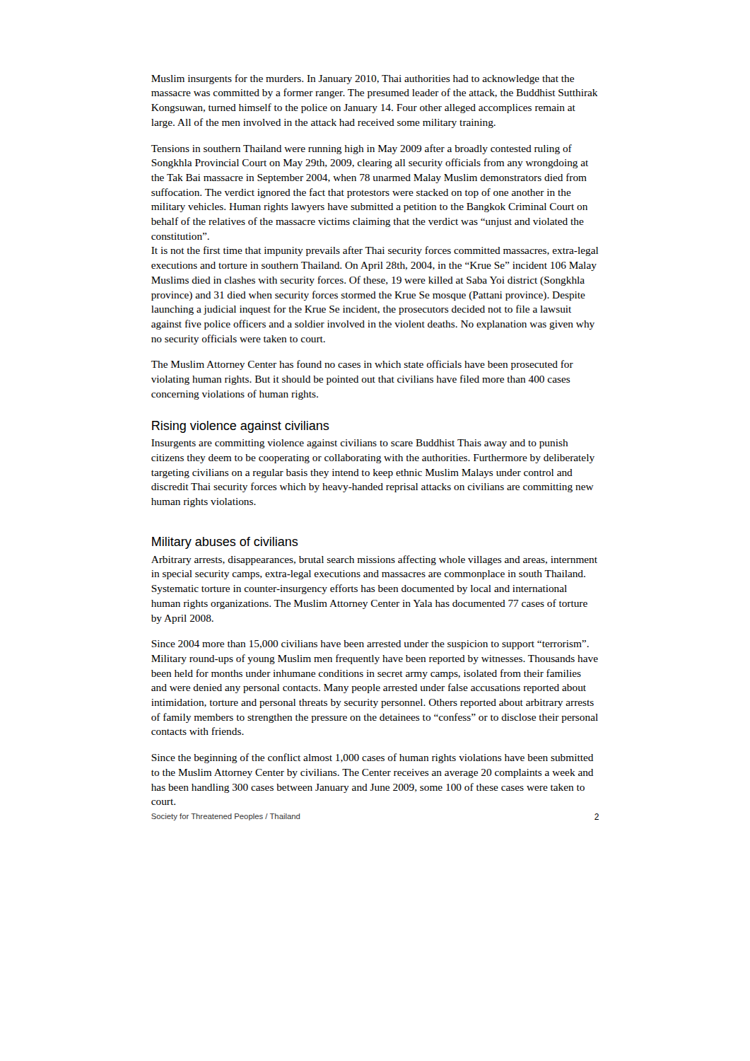Muslim insurgents for the murders. In January 2010, Thai authorities had to acknowledge that the massacre was committed by a former ranger. The presumed leader of the attack, the Buddhist Sutthirak Kongsuwan, turned himself to the police on January 14. Four other alleged accomplices remain at large. All of the men involved in the attack had received some military training.
Tensions in southern Thailand were running high in May 2009 after a broadly contested ruling of Songkhla Provincial Court on May 29th, 2009, clearing all security officials from any wrongdoing at the Tak Bai massacre in September 2004, when 78 unarmed Malay Muslim demonstrators died from suffocation. The verdict ignored the fact that protestors were stacked on top of one another in the military vehicles. Human rights lawyers have submitted a petition to the Bangkok Criminal Court on behalf of the relatives of the massacre victims claiming that the verdict was “unjust and violated the constitution”.
It is not the first time that impunity prevails after Thai security forces committed massacres, extra-legal executions and torture in southern Thailand. On April 28th, 2004, in the “Krue Se” incident 106 Malay Muslims died in clashes with security forces. Of these, 19 were killed at Saba Yoi district (Songkhla province) and 31 died when security forces stormed the Krue Se mosque (Pattani province). Despite launching a judicial inquest for the Krue Se incident, the prosecutors decided not to file a lawsuit against five police officers and a soldier involved in the violent deaths. No explanation was given why no security officials were taken to court.
The Muslim Attorney Center has found no cases in which state officials have been prosecuted for violating human rights. But it should be pointed out that civilians have filed more than 400 cases concerning violations of human rights.
Rising violence against civilians
Insurgents are committing violence against civilians to scare Buddhist Thais away and to punish citizens they deem to be cooperating or collaborating with the authorities. Furthermore by deliberately targeting civilians on a regular basis they intend to keep ethnic Muslim Malays under control and discredit Thai security forces which by heavy-handed reprisal attacks on civilians are committing new human rights violations.
Military abuses of civilians
Arbitrary arrests, disappearances, brutal search missions affecting whole villages and areas, internment in special security camps, extra-legal executions and massacres are commonplace in south Thailand. Systematic torture in counter-insurgency efforts has been documented by local and international human rights organizations. The Muslim Attorney Center in Yala has documented 77 cases of torture by April 2008.
Since 2004 more than 15,000 civilians have been arrested under the suspicion to support “terrorism”. Military round-ups of young Muslim men frequently have been reported by witnesses. Thousands have been held for months under inhumane conditions in secret army camps, isolated from their families and were denied any personal contacts. Many people arrested under false accusations reported about intimidation, torture and personal threats by security personnel. Others reported about arbitrary arrests of family members to strengthen the pressure on the detainees to “confess” or to disclose their personal contacts with friends.
Since the beginning of the conflict almost 1,000 cases of human rights violations have been submitted to the Muslim Attorney Center by civilians. The Center receives an average 20 complaints a week and has been handling 300 cases between January and June 2009, some 100 of these cases were taken to court.
2 Society for Threatened Peoples / Thailand